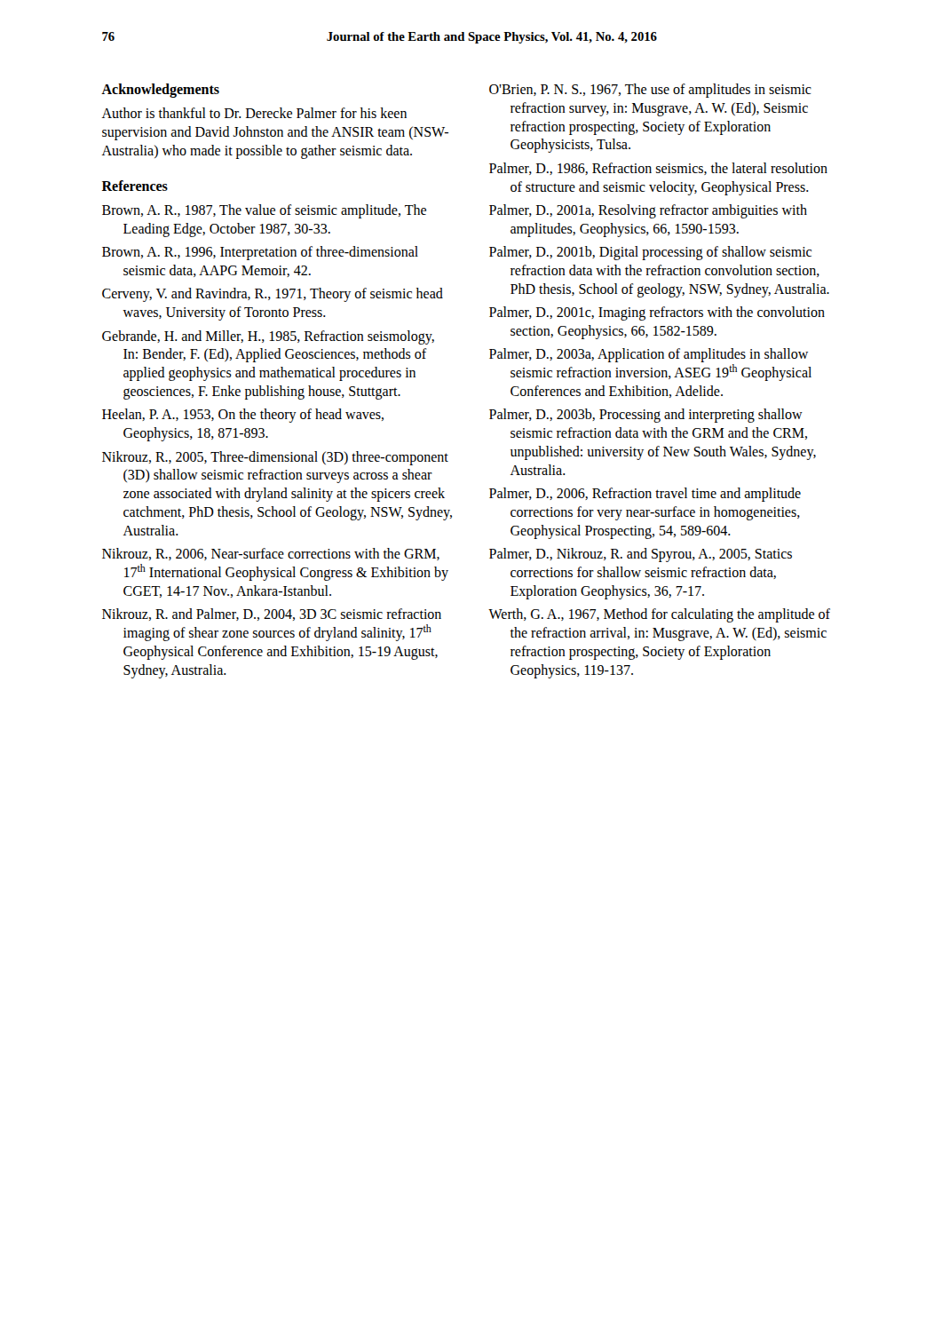76 Journal of the Earth and Space Physics, Vol. 41, No. 4, 2016
Acknowledgements
Author is thankful to Dr. Derecke Palmer for his keen supervision and David Johnston and the ANSIR team (NSW-Australia) who made it possible to gather seismic data.
References
Brown, A. R., 1987, The value of seismic amplitude, The Leading Edge, October 1987, 30-33.
Brown, A. R., 1996, Interpretation of three-dimensional seismic data, AAPG Memoir, 42.
Cerveny, V. and Ravindra, R., 1971, Theory of seismic head waves, University of Toronto Press.
Gebrande, H. and Miller, H., 1985, Refraction seismology, In: Bender, F. (Ed), Applied Geosciences, methods of applied geophysics and mathematical procedures in geosciences, F. Enke publishing house, Stuttgart.
Heelan, P. A., 1953, On the theory of head waves, Geophysics, 18, 871-893.
Nikrouz, R., 2005, Three-dimensional (3D) three-component (3D) shallow seismic refraction surveys across a shear zone associated with dryland salinity at the spicers creek catchment, PhD thesis, School of Geology, NSW, Sydney, Australia.
Nikrouz, R., 2006, Near-surface corrections with the GRM, 17th International Geophysical Congress & Exhibition by CGET, 14-17 Nov., Ankara-Istanbul.
Nikrouz, R. and Palmer, D., 2004, 3D 3C seismic refraction imaging of shear zone sources of dryland salinity, 17th Geophysical Conference and Exhibition, 15-19 August, Sydney, Australia.
O'Brien, P. N. S., 1967, The use of amplitudes in seismic refraction survey, in: Musgrave, A. W. (Ed), Seismic refraction prospecting, Society of Exploration Geophysicists, Tulsa.
Palmer, D., 1986, Refraction seismics, the lateral resolution of structure and seismic velocity, Geophysical Press.
Palmer, D., 2001a, Resolving refractor ambiguities with amplitudes, Geophysics, 66, 1590-1593.
Palmer, D., 2001b, Digital processing of shallow seismic refraction data with the refraction convolution section, PhD thesis, School of geology, NSW, Sydney, Australia.
Palmer, D., 2001c, Imaging refractors with the convolution section, Geophysics, 66, 1582-1589.
Palmer, D., 2003a, Application of amplitudes in shallow seismic refraction inversion, ASEG 19th Geophysical Conferences and Exhibition, Adelide.
Palmer, D., 2003b, Processing and interpreting shallow seismic refraction data with the GRM and the CRM, unpublished: university of New South Wales, Sydney, Australia.
Palmer, D., 2006, Refraction travel time and amplitude corrections for very near-surface in homogeneities, Geophysical Prospecting, 54, 589-604.
Palmer, D., Nikrouz, R. and Spyrou, A., 2005, Statics corrections for shallow seismic refraction data, Exploration Geophysics, 36, 7-17.
Werth, G. A., 1967, Method for calculating the amplitude of the refraction arrival, in: Musgrave, A. W. (Ed), seismic refraction prospecting, Society of Exploration Geophysics, 119-137.